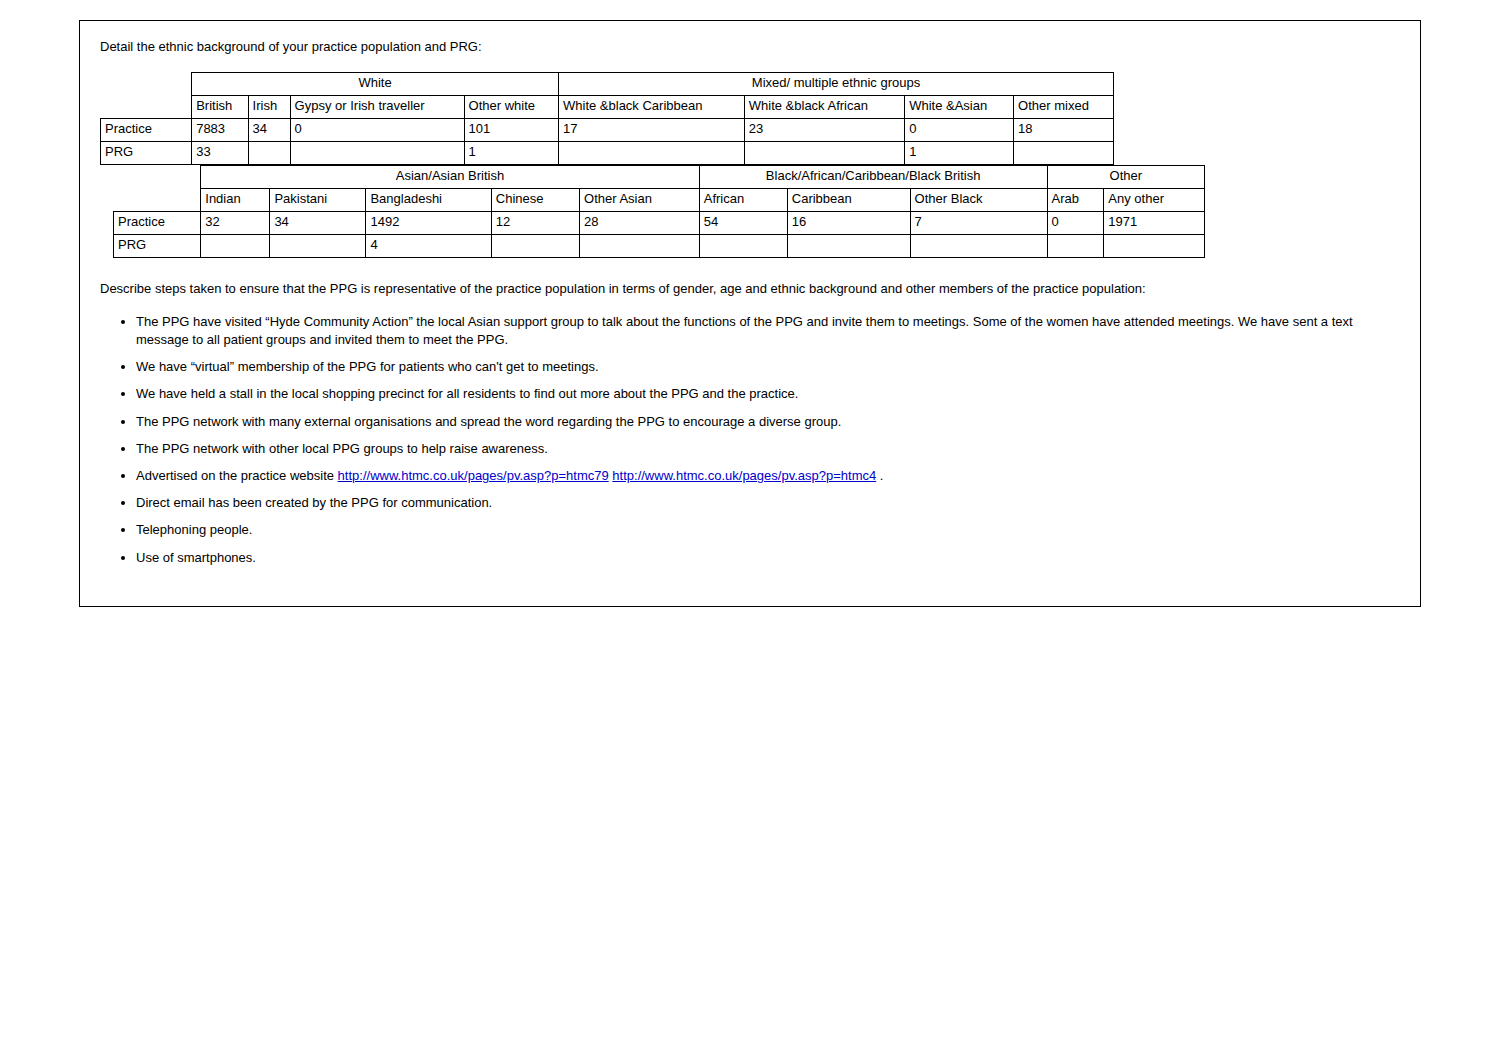Detail the ethnic background of your practice population and PRG:
| | White | Mixed/ multiple ethnic groups |
| | British | Irish | Gypsy or Irish traveller | Other white | White &black Caribbean | White &black African | White &Asian | Other mixed |
| Practice | 7883 | 34 | 0 | 101 | 17 | 23 | 0 | 18 |
| PRG | 33 | | | 1 | | | 1 | |
| | Asian/Asian British | Black/African/Caribbean/Black British | Other |
| | Indian | Pakistani | Bangladeshi | Chinese | Other Asian | African | Caribbean | Other Black | Arab | Any other |
| Practice | 32 | 34 | 1492 | 12 | 28 | 54 | 16 | 7 | 0 | 1971 |
| PRG | | | 4 | | | | | | | |
Describe steps taken to ensure that the PPG is representative of the practice population in terms of gender, age and ethnic background and other members of the practice population:
The PPG have visited “Hyde Community Action” the local Asian support group to talk about the functions of the PPG and invite them to meetings. Some of the women have attended meetings. We have sent a text message to all patient groups and invited them to meet the PPG.
We have “virtual” membership of the PPG for patients who can't get to meetings.
We have held a stall in the local shopping precinct for all residents to find out more about the PPG and the practice.
The PPG network with many external organisations and spread the word regarding the PPG to encourage a diverse group.
The PPG network with other local PPG groups to help raise awareness.
Advertised on the practice website http://www.htmc.co.uk/pages/pv.asp?p=htmc79 http://www.htmc.co.uk/pages/pv.asp?p=htmc4 .
Direct email has been created by the PPG for communication.
Telephoning people.
Use of smartphones.